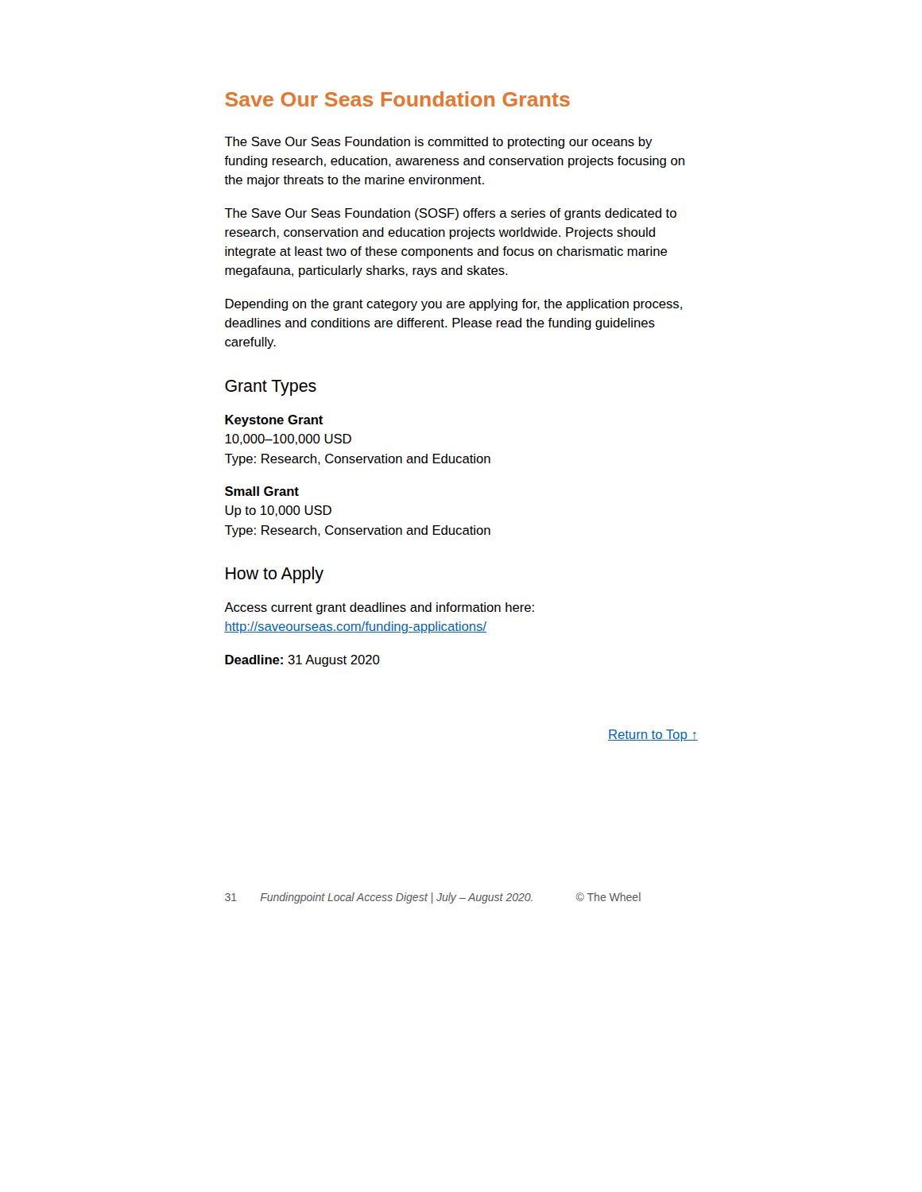Save Our Seas Foundation Grants
The Save Our Seas Foundation is committed to protecting our oceans by funding research, education, awareness and conservation projects focusing on the major threats to the marine environment.
The Save Our Seas Foundation (SOSF) offers a series of grants dedicated to research, conservation and education projects worldwide. Projects should integrate at least two of these components and focus on charismatic marine megafauna, particularly sharks, rays and skates.
Depending on the grant category you are applying for, the application process, deadlines and conditions are different. Please read the funding guidelines carefully.
Grant Types
Keystone Grant
10,000–100,000 USD
Type: Research, Conservation and Education
Small Grant
Up to 10,000 USD
Type: Research, Conservation and Education
How to Apply
Access current grant deadlines and information here:
http://saveourseas.com/funding-applications/
Deadline: 31 August 2020
Return to Top ↑
31 Fundingpoint Local Access Digest | July – August 2020. © The Wheel